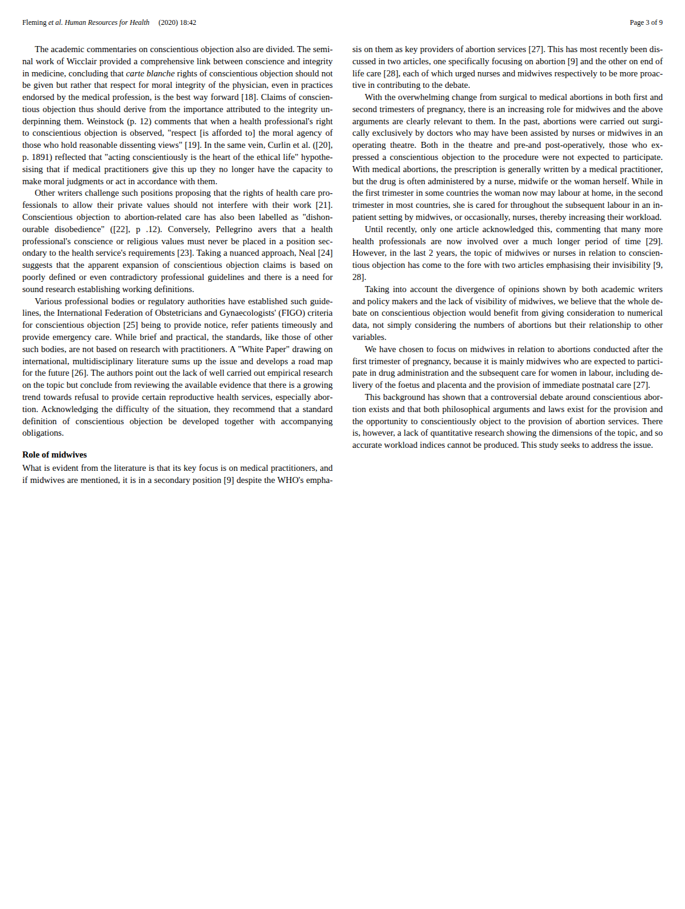Fleming et al. Human Resources for Health (2020) 18:42
Page 3 of 9
The academic commentaries on conscientious objection also are divided. The seminal work of Wicclair provided a comprehensive link between conscience and integrity in medicine, concluding that carte blanche rights of conscientious objection should not be given but rather that respect for moral integrity of the physician, even in practices endorsed by the medical profession, is the best way forward [18]. Claims of conscientious objection thus should derive from the importance attributed to the integrity underpinning them. Weinstock (p. 12) comments that when a health professional's right to conscientious objection is observed, "respect [is afforded to] the moral agency of those who hold reasonable dissenting views" [19]. In the same vein, Curlin et al. ([20], p. 1891) reflected that "acting conscientiously is the heart of the ethical life" hypothesising that if medical practitioners give this up they no longer have the capacity to make moral judgments or act in accordance with them.
Other writers challenge such positions proposing that the rights of health care professionals to allow their private values should not interfere with their work [21]. Conscientious objection to abortion-related care has also been labelled as "dishonourable disobedience" ([22], p .12). Conversely, Pellegrino avers that a health professional's conscience or religious values must never be placed in a position secondary to the health service's requirements [23]. Taking a nuanced approach, Neal [24] suggests that the apparent expansion of conscientious objection claims is based on poorly defined or even contradictory professional guidelines and there is a need for sound research establishing working definitions.
Various professional bodies or regulatory authorities have established such guidelines, the International Federation of Obstetricians and Gynaecologists' (FIGO) criteria for conscientious objection [25] being to provide notice, refer patients timeously and provide emergency care. While brief and practical, the standards, like those of other such bodies, are not based on research with practitioners. A "White Paper" drawing on international, multidisciplinary literature sums up the issue and develops a road map for the future [26]. The authors point out the lack of well carried out empirical research on the topic but conclude from reviewing the available evidence that there is a growing trend towards refusal to provide certain reproductive health services, especially abortion. Acknowledging the difficulty of the situation, they recommend that a standard definition of conscientious objection be developed together with accompanying obligations.
Role of midwives
What is evident from the literature is that its key focus is on medical practitioners, and if midwives are mentioned, it is in a secondary position [9] despite the WHO's emphasis on them as key providers of abortion services [27]. This has most recently been discussed in two articles, one specifically focusing on abortion [9] and the other on end of life care [28], each of which urged nurses and midwives respectively to be more proactive in contributing to the debate.
With the overwhelming change from surgical to medical abortions in both first and second trimesters of pregnancy, there is an increasing role for midwives and the above arguments are clearly relevant to them. In the past, abortions were carried out surgically exclusively by doctors who may have been assisted by nurses or midwives in an operating theatre. Both in the theatre and pre-and post-operatively, those who expressed a conscientious objection to the procedure were not expected to participate. With medical abortions, the prescription is generally written by a medical practitioner, but the drug is often administered by a nurse, midwife or the woman herself. While in the first trimester in some countries the woman now may labour at home, in the second trimester in most countries, she is cared for throughout the subsequent labour in an inpatient setting by midwives, or occasionally, nurses, thereby increasing their workload.
Until recently, only one article acknowledged this, commenting that many more health professionals are now involved over a much longer period of time [29]. However, in the last 2 years, the topic of midwives or nurses in relation to conscientious objection has come to the fore with two articles emphasising their invisibility [9, 28].
Taking into account the divergence of opinions shown by both academic writers and policy makers and the lack of visibility of midwives, we believe that the whole debate on conscientious objection would benefit from giving consideration to numerical data, not simply considering the numbers of abortions but their relationship to other variables.
We have chosen to focus on midwives in relation to abortions conducted after the first trimester of pregnancy, because it is mainly midwives who are expected to participate in drug administration and the subsequent care for women in labour, including delivery of the foetus and placenta and the provision of immediate postnatal care [27].
This background has shown that a controversial debate around conscientious abortion exists and that both philosophical arguments and laws exist for the provision and the opportunity to conscientiously object to the provision of abortion services. There is, however, a lack of quantitative research showing the dimensions of the topic, and so accurate workload indices cannot be produced. This study seeks to address the issue.